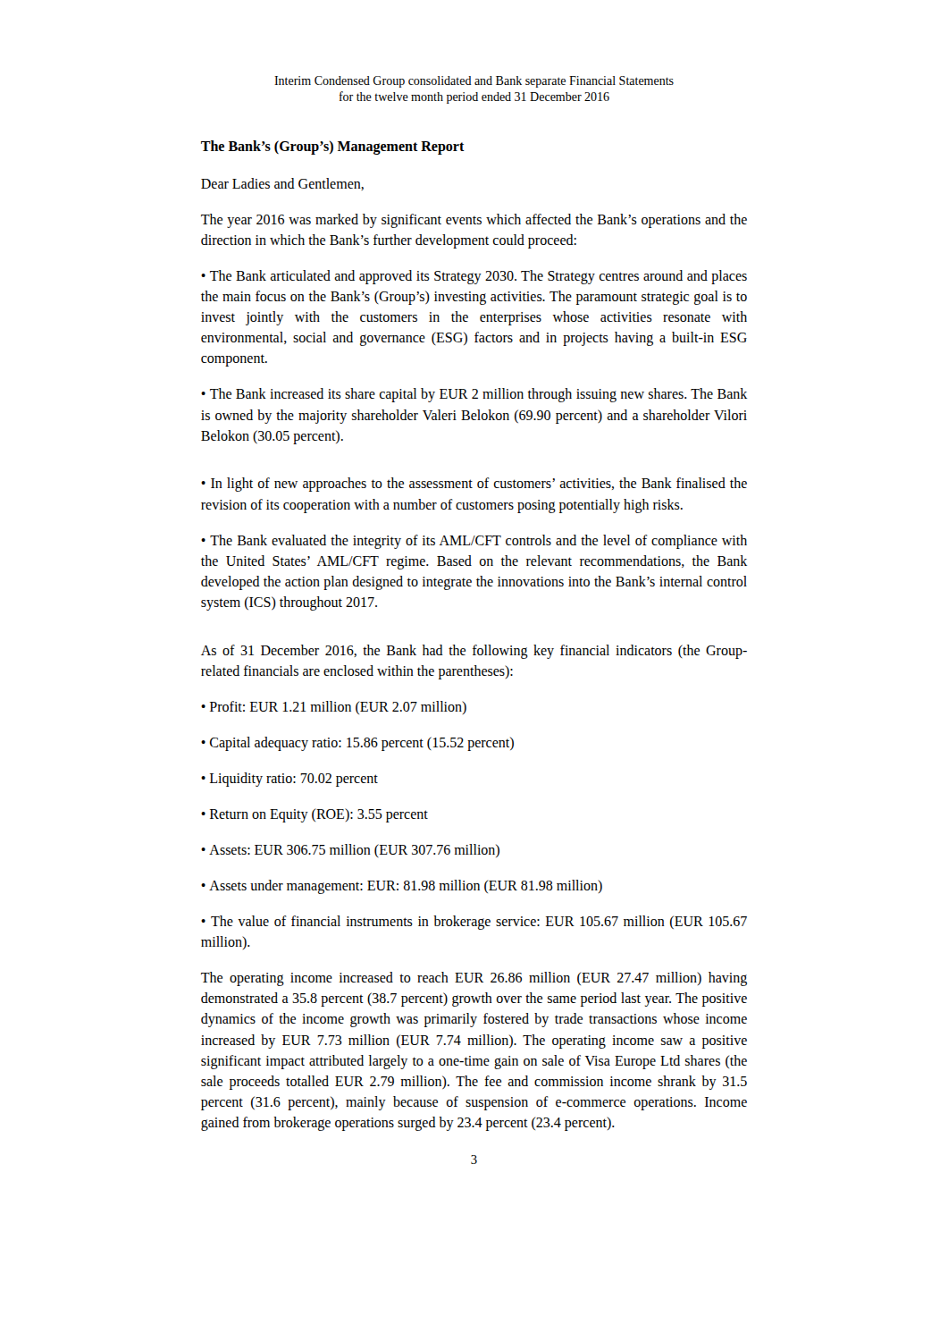Interim Condensed Group consolidated and Bank separate Financial Statements for the twelve month period ended 31 December 2016
The Bank’s (Group’s) Management Report
Dear Ladies and Gentlemen,
The year 2016 was marked by significant events which affected the Bank’s operations and the direction in which the Bank’s further development could proceed:
The Bank articulated and approved its Strategy 2030. The Strategy centres around and places the main focus on the Bank’s (Group’s) investing activities. The paramount strategic goal is to invest jointly with the customers in the enterprises whose activities resonate with environmental, social and governance (ESG) factors and in projects having a built-in ESG component.
The Bank increased its share capital by EUR 2 million through issuing new shares. The Bank is owned by the majority shareholder Valeri Belokon (69.90 percent) and a shareholder Vilori Belokon (30.05 percent).
In light of new approaches to the assessment of customers’ activities, the Bank finalised the revision of its cooperation with a number of customers posing potentially high risks.
The Bank evaluated the integrity of its AML/CFT controls and the level of compliance with the United States’ AML/CFT regime. Based on the relevant recommendations, the Bank developed the action plan designed to integrate the innovations into the Bank’s internal control system (ICS) throughout 2017.
As of 31 December 2016, the Bank had the following key financial indicators (the Group-related financials are enclosed within the parentheses):
Profit: EUR 1.21 million (EUR 2.07 million)
Capital adequacy ratio: 15.86 percent (15.52 percent)
Liquidity ratio: 70.02 percent
Return on Equity (ROE): 3.55 percent
Assets: EUR 306.75 million (EUR 307.76 million)
Assets under management: EUR: 81.98 million (EUR 81.98 million)
The value of financial instruments in brokerage service: EUR 105.67 million (EUR 105.67 million).
The operating income increased to reach EUR 26.86 million (EUR 27.47 million) having demonstrated a 35.8 percent (38.7 percent) growth over the same period last year. The positive dynamics of the income growth was primarily fostered by trade transactions whose income increased by EUR 7.73 million (EUR 7.74 million). The operating income saw a positive significant impact attributed largely to a one-time gain on sale of Visa Europe Ltd shares (the sale proceeds totalled EUR 2.79 million). The fee and commission income shrank by 31.5 percent (31.6 percent), mainly because of suspension of e-commerce operations. Income gained from brokerage operations surged by 23.4 percent (23.4 percent).
3